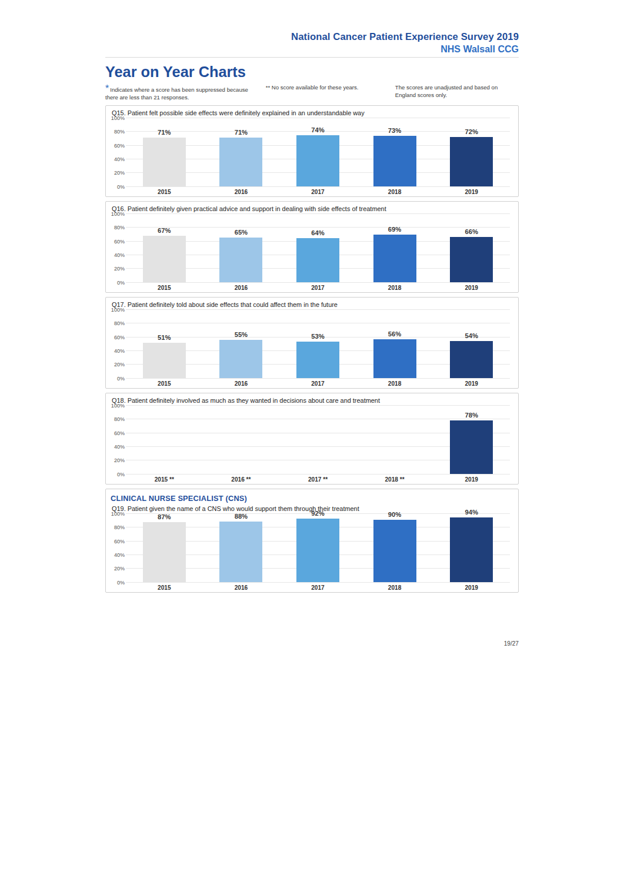National Cancer Patient Experience Survey 2019
NHS Walsall CCG
Year on Year Charts
*Indicates where a score has been suppressed because there are less than 21 responses.
** No score available for these years.
The scores are unadjusted and based on England scores only.
Q15. Patient felt possible side effects were definitely explained in an understandable way
100%
80%
60%
40%
20%
0%
71%
71%
74%
73%
72%
2015
2016
2017
2018
2019
Q16. Patient definitely given practical advice and support in dealing with side effects of treatment
100%
80%
60%
40%
20%
0%
67%
65%
64%
69%
66%
2015
2016
2017
2018
2019
Q17. Patient definitely told about side effects that could affect them in the future
100%
80%
60%
40%
20%
0%
51%
55%
53%
56%
54%
2015
2016
2017
2018
2019
Q18. Patient definitely involved as much as they wanted in decisions about care and treatment
100%
80%
60%
40%
20%
0%
78%
2015 **
2016 **
2017 **
2018 **
2019
CLINICAL NURSE SPECIALIST (CNS)
Q19. Patient given the name of a CNS who would support them through their treatment
100%
80%
60%
40%
20%
0%
87%
88%
92%
90%
94%
2015
2016
2017
2018
2019
19/27